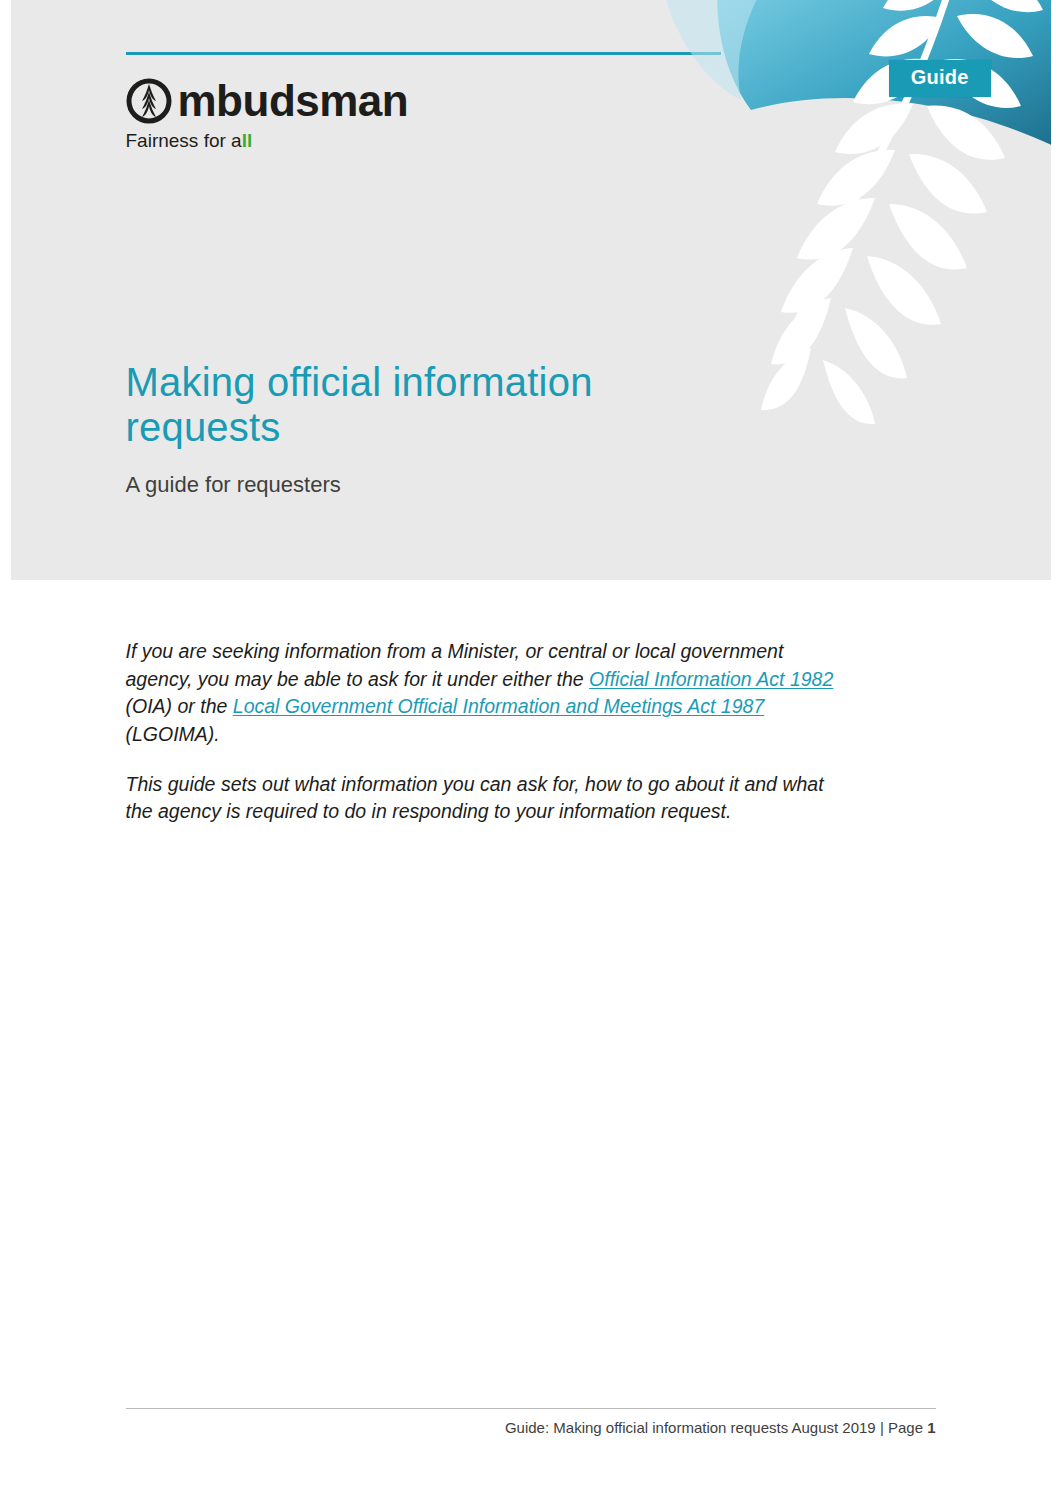Guide
mbudsman
Fairness for all
Making official information
requests
A guide for requesters
If you are seeking information from a Minister, or central or local government agency, you may be able to ask for it under either the Official Information Act 1982 (OIA) or the Local Government Official Information and Meetings Act 1987 (LGOIMA).
This guide sets out what information you can ask for, how to go about it and what the agency is required to do in responding to your information request.
Guide: Making official information requests August 2019 | Page 1